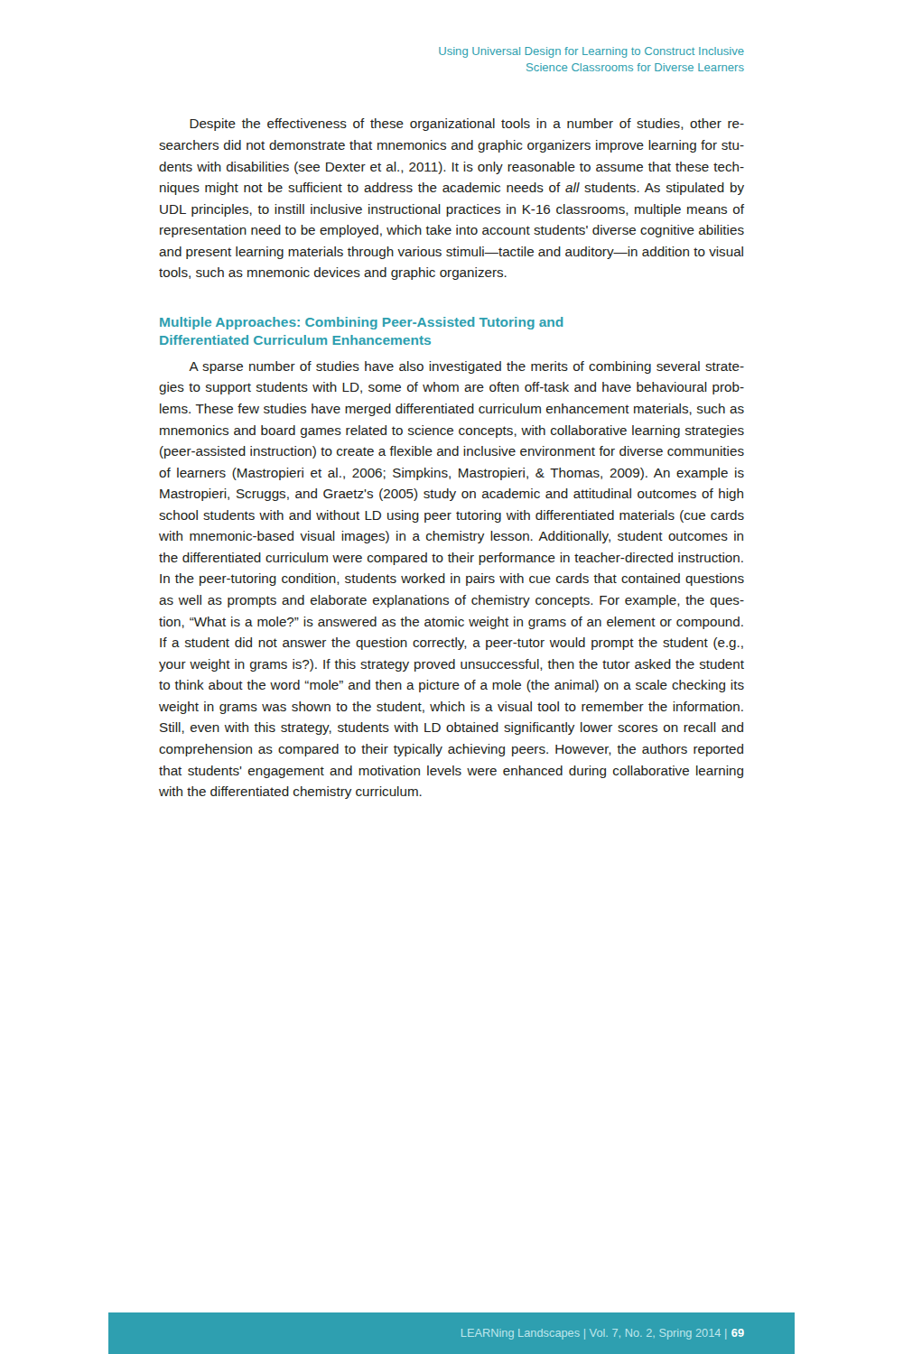Using Universal Design for Learning to Construct Inclusive Science Classrooms for Diverse Learners
Despite the effectiveness of these organizational tools in a number of studies, other researchers did not demonstrate that mnemonics and graphic organizers improve learning for students with disabilities (see Dexter et al., 2011). It is only reasonable to assume that these techniques might not be sufficient to address the academic needs of all students. As stipulated by UDL principles, to instill inclusive instructional practices in K-16 classrooms, multiple means of representation need to be employed, which take into account students' diverse cognitive abilities and present learning materials through various stimuli—tactile and auditory—in addition to visual tools, such as mnemonic devices and graphic organizers.
Multiple Approaches: Combining Peer-Assisted Tutoring and
Differentiated Curriculum Enhancements
A sparse number of studies have also investigated the merits of combining several strategies to support students with LD, some of whom are often off-task and have behavioural problems. These few studies have merged differentiated curriculum enhancement materials, such as mnemonics and board games related to science concepts, with collaborative learning strategies (peer-assisted instruction) to create a flexible and inclusive environment for diverse communities of learners (Mastropieri et al., 2006; Simpkins, Mastropieri, & Thomas, 2009). An example is Mastropieri, Scruggs, and Graetz's (2005) study on academic and attitudinal outcomes of high school students with and without LD using peer tutoring with differentiated materials (cue cards with mnemonic-based visual images) in a chemistry lesson. Additionally, student outcomes in the differentiated curriculum were compared to their performance in teacher-directed instruction. In the peer-tutoring condition, students worked in pairs with cue cards that contained questions as well as prompts and elaborate explanations of chemistry concepts. For example, the question, “What is a mole?” is answered as the atomic weight in grams of an element or compound. If a student did not answer the question correctly, a peer-tutor would prompt the student (e.g., your weight in grams is?). If this strategy proved unsuccessful, then the tutor asked the student to think about the word “mole” and then a picture of a mole (the animal) on a scale checking its weight in grams was shown to the student, which is a visual tool to remember the information. Still, even with this strategy, students with LD obtained significantly lower scores on recall and comprehension as compared to their typically achieving peers. However, the authors reported that students' engagement and motivation levels were enhanced during collaborative learning with the differentiated chemistry curriculum.
LEARNing Landscapes | Vol. 7, No. 2, Spring 2014 |69